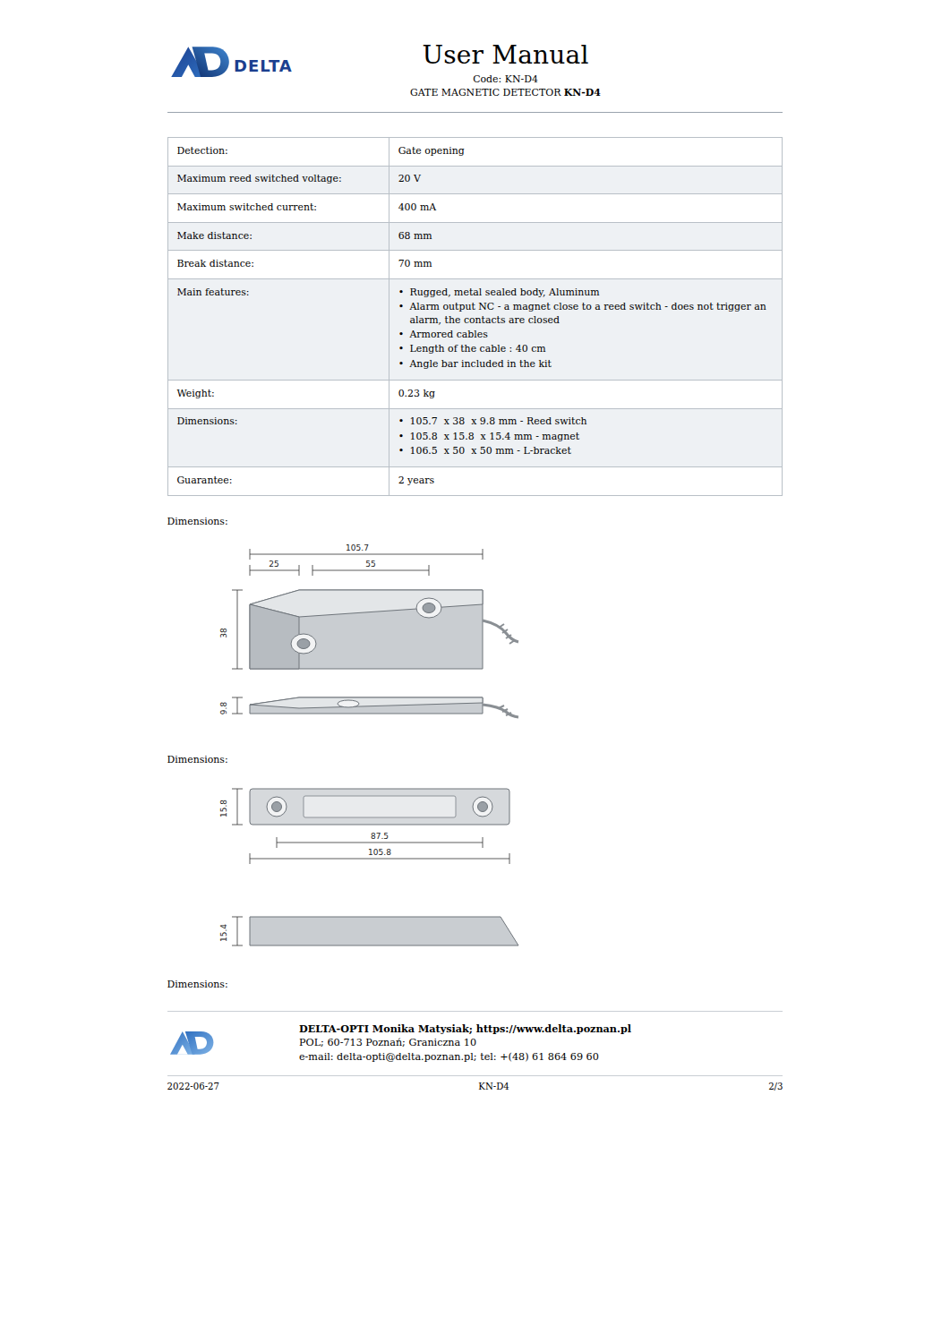DELTA
User Manual
Code: KN-D4
GATE MAGNETIC DETECTOR KN-D4
| Detection: | Gate opening |
| Maximum reed switched voltage: | 20 V |
| Maximum switched current: | 400 mA |
| Make distance: | 68 mm |
| Break distance: | 70 mm |
| Main features: | Rugged, metal sealed body, Aluminum Alarm output NC - a magnet close to a reed switch - does not trigger an alarm, the contacts are closed Armored cables Length of the cable : 40 cm Angle bar included in the kit |
| Weight: | 0.23 kg |
| Dimensions: | 105.7 x 38 x 9.8 mm - Reed switch 105.8 x 15.8 x 15.4 mm - magnet 106.5 x 50 x 50 mm - L-bracket |
| Guarantee: | 2 years |
Dimensions:
105.7 25 55 38 9.8
Dimensions:
15.8 87.5 105.8
15.4
Dimensions:
DELTA-OPTI Monika Matysiak; https://www.delta.poznan.pl
POL; 60-713 Poznań; Graniczna 10
e-mail: delta-opti@delta.poznan.pl; tel: +(48) 61 864 69 60
2022-06-27 KN-D4 2/3